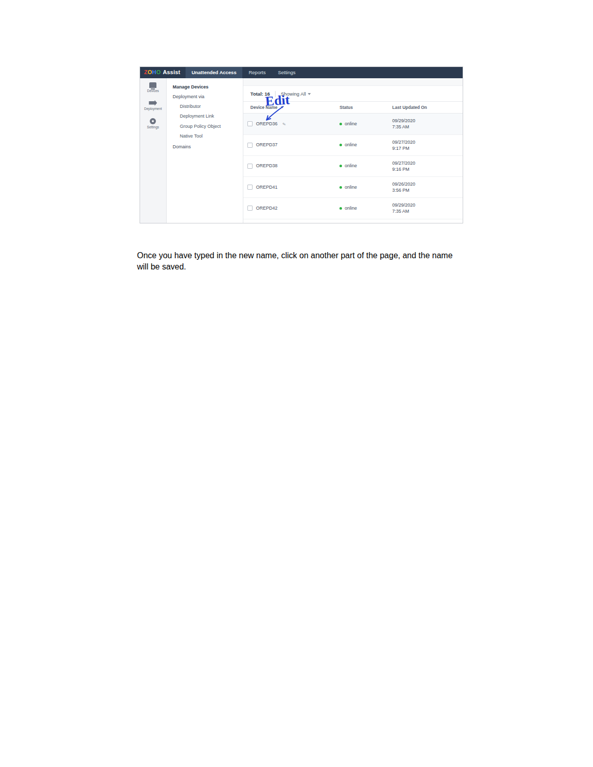ZOHO Assist
Unattended Access
Reports
Settings
Devices
Deployment
Settings
Manage Devices
Deployment via
Distributor
Deployment Link
Group Policy Object
Native Tool
Domains
Total: 16 Showing All
| Device Name | Status | Last Updated On |
| --- | --- | --- |
| OREPD36 ✎ | online | 09/29/2020 7:35 AM |
| OREPD37 | online | 09/27/2020 9:17 PM |
| OREPD38 | online | 09/27/2020 9:16 PM |
| OREPD41 | online | 09/26/2020 3:56 PM |
| OREPD42 | online | 09/29/2020 7:35 AM |
| | | 09/26/2020 |
Edit
Once you have typed in the new name, click on another part of the page, and the name will be saved.